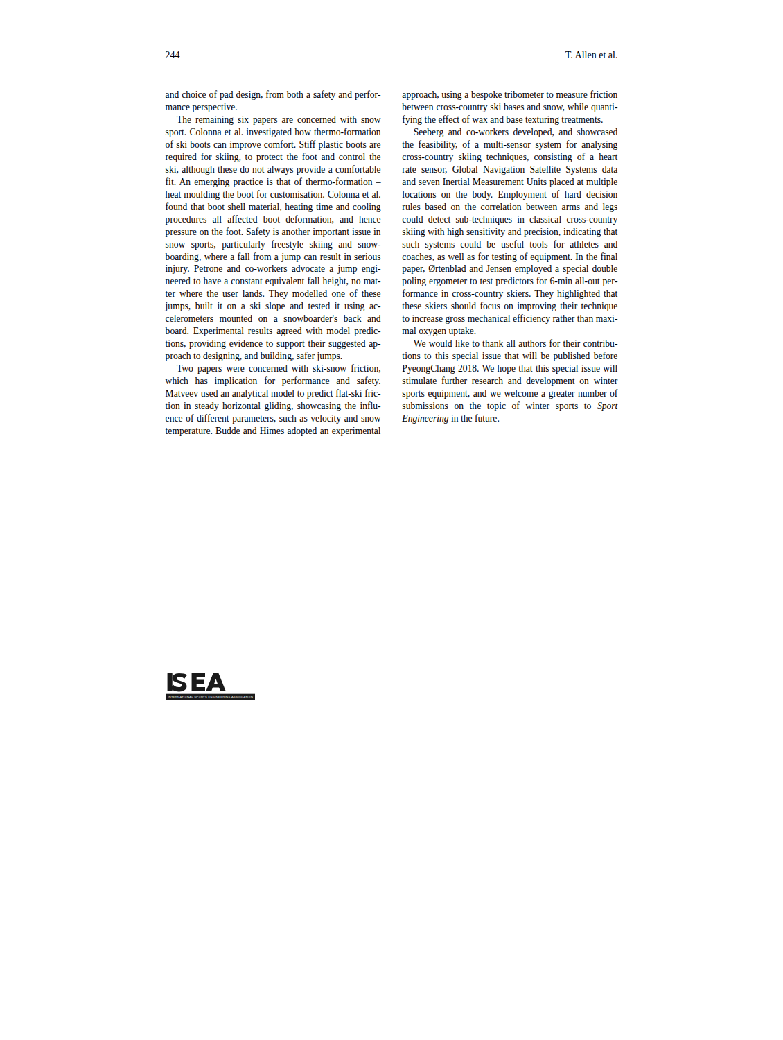244 T. Allen et al.
and choice of pad design, from both a safety and performance perspective.
The remaining six papers are concerned with snow sport. Colonna et al. investigated how thermo-formation of ski boots can improve comfort. Stiff plastic boots are required for skiing, to protect the foot and control the ski, although these do not always provide a comfortable fit. An emerging practice is that of thermo-formation – heat moulding the boot for customisation. Colonna et al. found that boot shell material, heating time and cooling procedures all affected boot deformation, and hence pressure on the foot. Safety is another important issue in snow sports, particularly freestyle skiing and snowboarding, where a fall from a jump can result in serious injury. Petrone and co-workers advocate a jump engineered to have a constant equivalent fall height, no matter where the user lands. They modelled one of these jumps, built it on a ski slope and tested it using accelerometers mounted on a snowboarder's back and board. Experimental results agreed with model predictions, providing evidence to support their suggested approach to designing, and building, safer jumps.
Two papers were concerned with ski-snow friction, which has implication for performance and safety. Matveev used an analytical model to predict flat-ski friction in steady horizontal gliding, showcasing the influence of different parameters, such as velocity and snow temperature. Budde and Himes adopted an experimental approach, using a bespoke tribometer to measure friction between cross-country ski bases and snow, while quantifying the effect of wax and base texturing treatments.
Seeberg and co-workers developed, and showcased the feasibility, of a multi-sensor system for analysing cross-country skiing techniques, consisting of a heart rate sensor, Global Navigation Satellite Systems data and seven Inertial Measurement Units placed at multiple locations on the body. Employment of hard decision rules based on the correlation between arms and legs could detect sub-techniques in classical cross-country skiing with high sensitivity and precision, indicating that such systems could be useful tools for athletes and coaches, as well as for testing of equipment. In the final paper, Ørtenblad and Jensen employed a special double poling ergometer to test predictors for 6-min all-out performance in cross-country skiers. They highlighted that these skiers should focus on improving their technique to increase gross mechanical efficiency rather than maximal oxygen uptake.
We would like to thank all authors for their contributions to this special issue that will be published before PyeongChang 2018. We hope that this special issue will stimulate further research and development on winter sports equipment, and we welcome a greater number of submissions on the topic of winter sports to Sport Engineering in the future.
INTERNATIONAL SPORTS ENGINEERING ASSOCIATION